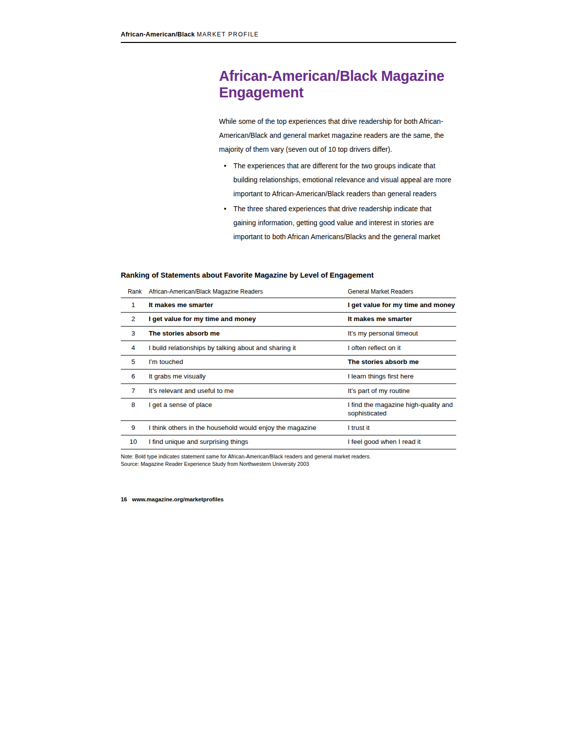African-American/Black MARKET PROFILE
African-American/Black Magazine Engagement
While some of the top experiences that drive readership for both African-American/Black and general market magazine readers are the same, the majority of them vary (seven out of 10 top drivers differ).
The experiences that are different for the two groups indicate that building relationships, emotional relevance and visual appeal are more important to African-American/Black readers than general readers
The three shared experiences that drive readership indicate that gaining information, getting good value and interest in stories are important to both African Americans/Blacks and the general market
Ranking of Statements about Favorite Magazine by Level of Engagement
| Rank | African-American/Black Magazine Readers | General Market Readers |
| --- | --- | --- |
| 1 | It makes me smarter | I get value for my time and money |
| 2 | I get value for my time and money | It makes me smarter |
| 3 | The stories absorb me | It’s my personal timeout |
| 4 | I build relationships by talking about and sharing it | I often reflect on it |
| 5 | I’m touched | The stories absorb me |
| 6 | It grabs me visually | I learn things first here |
| 7 | It’s relevant and useful to me | It’s part of my routine |
| 8 | I get a sense of place | I find the magazine high-quality and sophisticated |
| 9 | I think others in the household would enjoy the magazine | I trust it |
| 10 | I find unique and surprising things | I feel good when I read it |
Note: Bold type indicates statement same for African-American/Black readers and general market readers.
Source: Magazine Reader Experience Study from Northwestern University 2003
16 www.magazine.org/marketprofiles